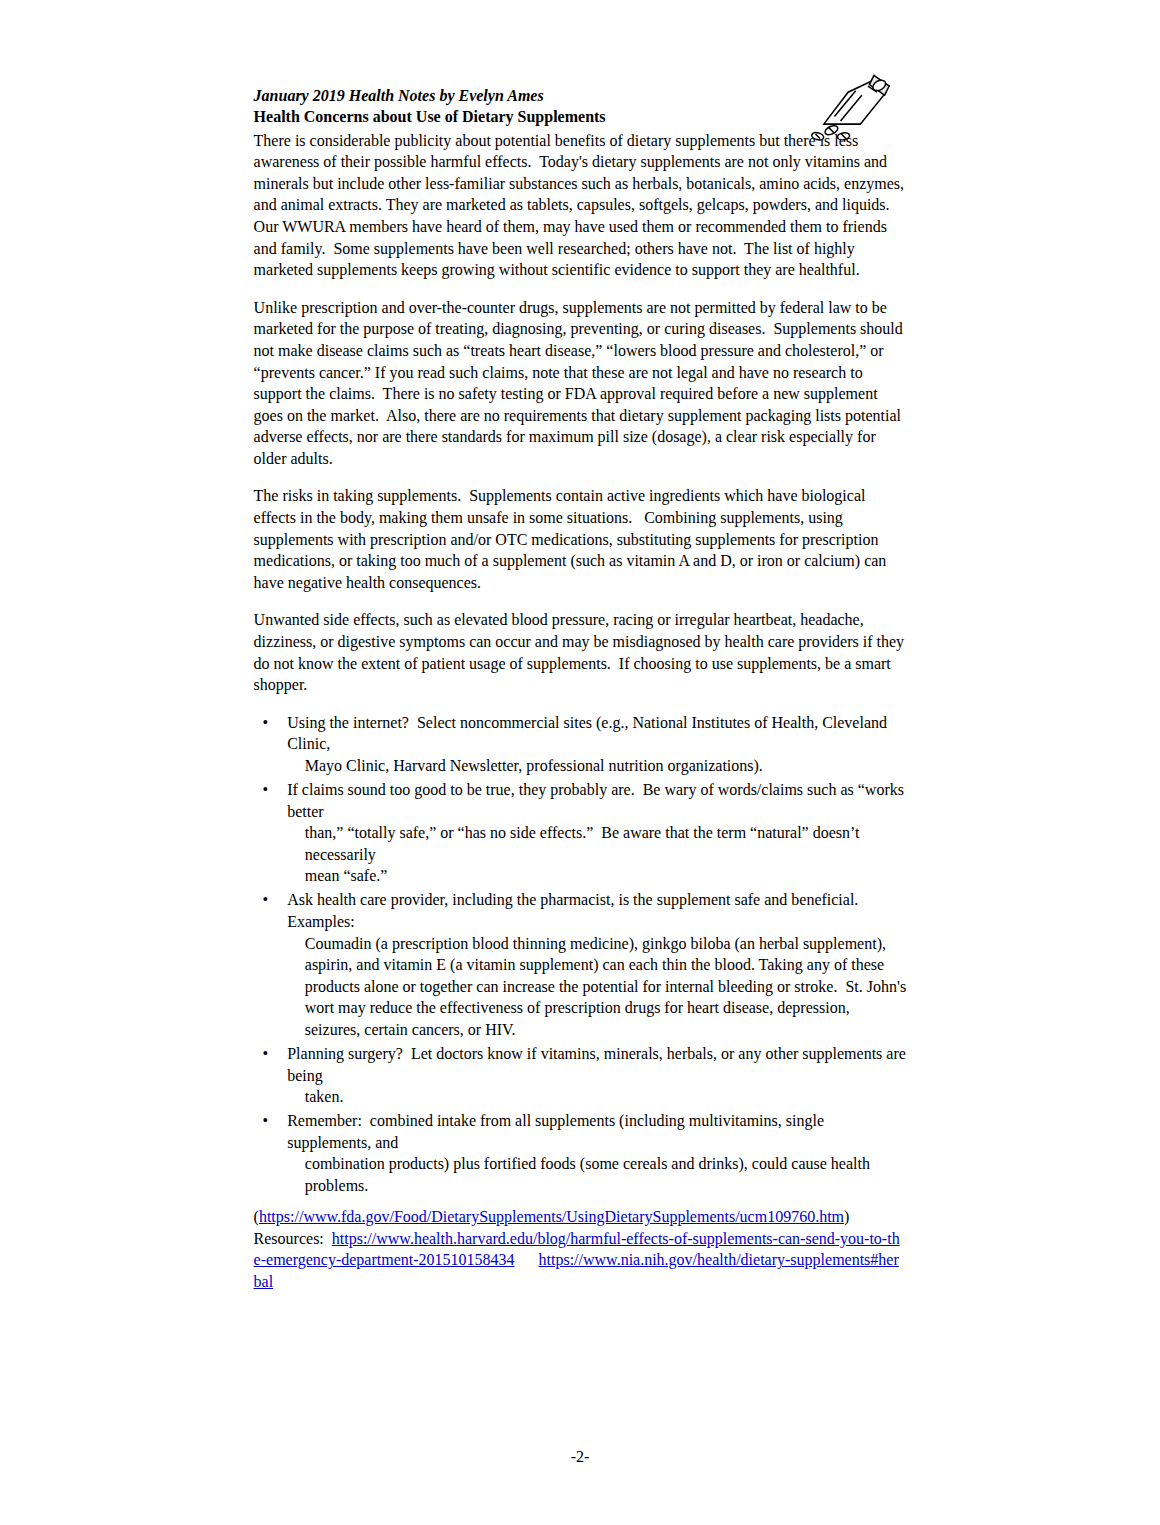January 2019 Health Notes by Evelyn Ames
Health Concerns about Use of Dietary Supplements
There is considerable publicity about potential benefits of dietary supplements but there is less awareness of their possible harmful effects. Today's dietary supplements are not only vitamins and minerals but include other less-familiar substances such as herbals, botanicals, amino acids, enzymes, and animal extracts. They are marketed as tablets, capsules, softgels, gelcaps, powders, and liquids. Our WWURA members have heard of them, may have used them or recommended them to friends and family. Some supplements have been well researched; others have not. The list of highly marketed supplements keeps growing without scientific evidence to support they are healthful.
Unlike prescription and over-the-counter drugs, supplements are not permitted by federal law to be marketed for the purpose of treating, diagnosing, preventing, or curing diseases. Supplements should not make disease claims such as “treats heart disease,” “lowers blood pressure and cholesterol,” or “prevents cancer.” If you read such claims, note that these are not legal and have no research to support the claims. There is no safety testing or FDA approval required before a new supplement goes on the market. Also, there are no requirements that dietary supplement packaging lists potential adverse effects, nor are there standards for maximum pill size (dosage), a clear risk especially for older adults.
The risks in taking supplements. Supplements contain active ingredients which have biological effects in the body, making them unsafe in some situations. Combining supplements, using supplements with prescription and/or OTC medications, substituting supplements for prescription medications, or taking too much of a supplement (such as vitamin A and D, or iron or calcium) can have negative health consequences.
Unwanted side effects, such as elevated blood pressure, racing or irregular heartbeat, headache, dizziness, or digestive symptoms can occur and may be misdiagnosed by health care providers if they do not know the extent of patient usage of supplements. If choosing to use supplements, be a smart shopper.
Using the internet? Select noncommercial sites (e.g., National Institutes of Health, Cleveland Clinic, Mayo Clinic, Harvard Newsletter, professional nutrition organizations).
If claims sound too good to be true, they probably are. Be wary of words/claims such as “works better than,” “totally safe,” or “has no side effects.” Be aware that the term “natural” doesn’t necessarily mean “safe.”
Ask health care provider, including the pharmacist, is the supplement safe and beneficial. Examples: Coumadin (a prescription blood thinning medicine), ginkgo biloba (an herbal supplement), aspirin, and vitamin E (a vitamin supplement) can each thin the blood. Taking any of these products alone or together can increase the potential for internal bleeding or stroke. St. John's wort may reduce the effectiveness of prescription drugs for heart disease, depression, seizures, certain cancers, or HIV.
Planning surgery? Let doctors know if vitamins, minerals, herbals, or any other supplements are being taken.
Remember: combined intake from all supplements (including multivitamins, single supplements, and combination products) plus fortified foods (some cereals and drinks), could cause health problems.
(https://www.fda.gov/Food/DietarySupplements/UsingDietarySupplements/ucm109760.htm)
Resources: https://www.health.harvard.edu/blog/harmful-effects-of-supplements-can-send-you-to-the-emergency-department-201510158434 https://www.nia.nih.gov/health/dietary-supplements#herbal
-2-